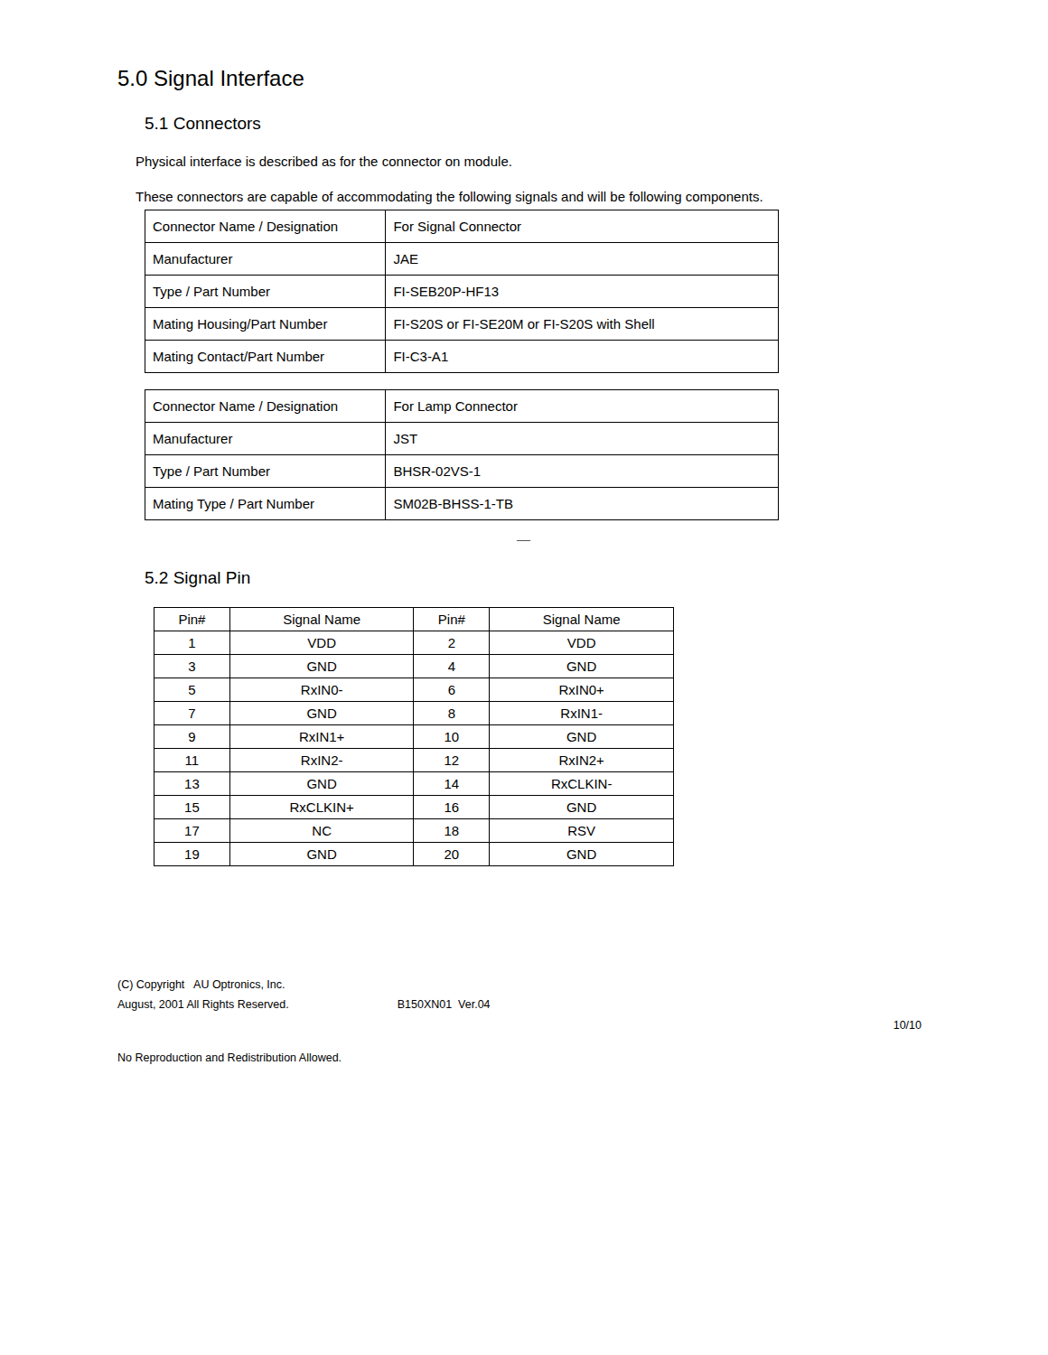5.0 Signal Interface
5.1 Connectors
Physical interface is described as for the connector on module.
These connectors are capable of accommodating the following signals and will be following components.
| Connector Name / Designation | For Signal Connector |
| Manufacturer | JAE |
| Type / Part Number | FI-SEB20P-HF13 |
| Mating Housing/Part Number | FI-S20S or FI-SE20M or FI-S20S with Shell |
| Mating Contact/Part Number | FI-C3-A1 |
| Connector Name / Designation | For Lamp Connector |
| Manufacturer | JST |
| Type / Part Number | BHSR-02VS-1 |
| Mating Type / Part Number | SM02B-BHSS-1-TB |
—
5.2 Signal Pin
| Pin# | Signal Name | Pin# | Signal Name |
| 1 | VDD | 2 | VDD |
| 3 | GND | 4 | GND |
| 5 | RxIN0- | 6 | RxIN0+ |
| 7 | GND | 8 | RxIN1- |
| 9 | RxIN1+ | 10 | GND |
| 11 | RxIN2- | 12 | RxIN2+ |
| 13 | GND | 14 | RxCLKIN- |
| 15 | RxCLKIN+ | 16 | GND |
| 17 | NC | 18 | RSV |
| 19 | GND | 20 | GND |
(C) Copyright AU Optronics, Inc.
August, 2001 All Rights Reserved. B150XN01 Ver.04
10/10
No Reproduction and Redistribution Allowed.